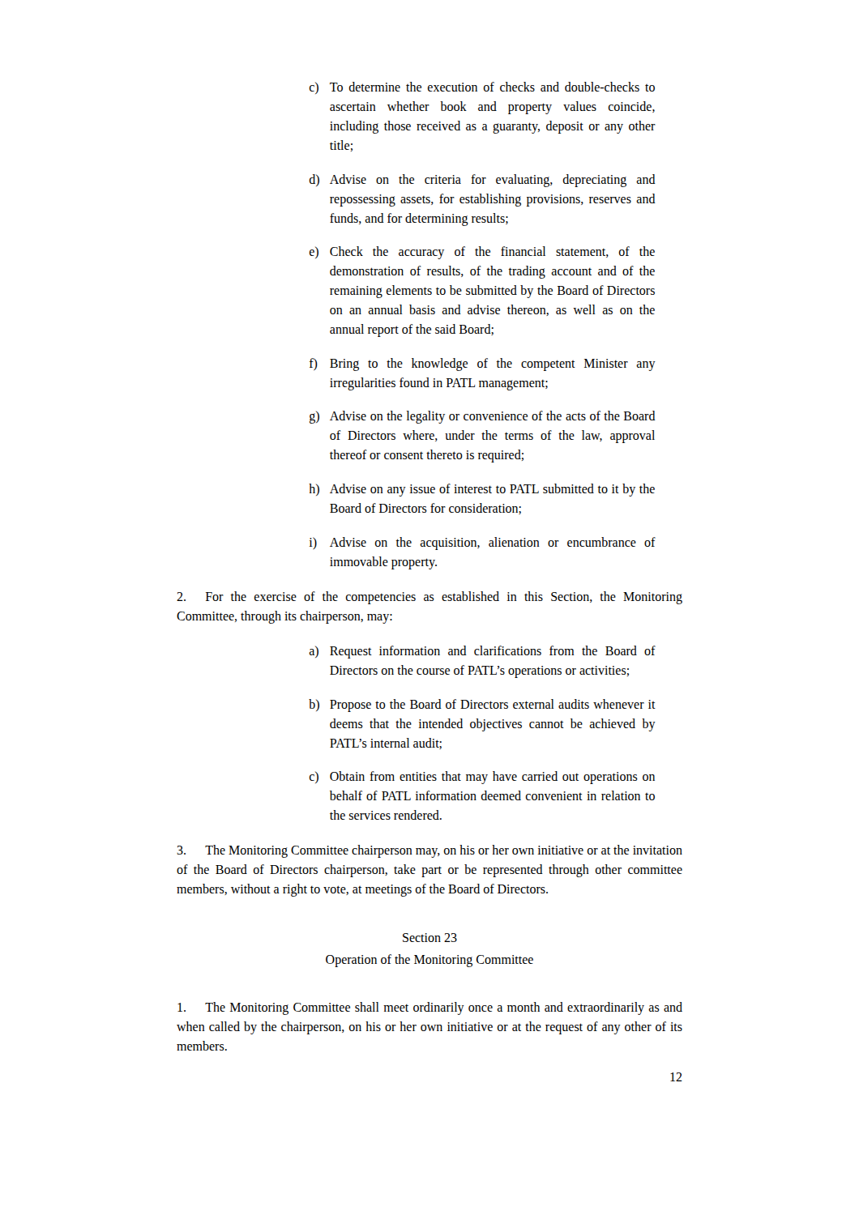c) To determine the execution of checks and double-checks to ascertain whether book and property values coincide, including those received as a guaranty, deposit or any other title;
d) Advise on the criteria for evaluating, depreciating and repossessing assets, for establishing provisions, reserves and funds, and for determining results;
e) Check the accuracy of the financial statement, of the demonstration of results, of the trading account and of the remaining elements to be submitted by the Board of Directors on an annual basis and advise thereon, as well as on the annual report of the said Board;
f) Bring to the knowledge of the competent Minister any irregularities found in PATL management;
g) Advise on the legality or convenience of the acts of the Board of Directors where, under the terms of the law, approval thereof or consent thereto is required;
h) Advise on any issue of interest to PATL submitted to it by the Board of Directors for consideration;
i) Advise on the acquisition, alienation or encumbrance of immovable property.
2. For the exercise of the competencies as established in this Section, the Monitoring Committee, through its chairperson, may:
a) Request information and clarifications from the Board of Directors on the course of PATL’s operations or activities;
b) Propose to the Board of Directors external audits whenever it deems that the intended objectives cannot be achieved by PATL’s internal audit;
c) Obtain from entities that may have carried out operations on behalf of PATL information deemed convenient in relation to the services rendered.
3. The Monitoring Committee chairperson may, on his or her own initiative or at the invitation of the Board of Directors chairperson, take part or be represented through other committee members, without a right to vote, at meetings of the Board of Directors.
Section 23
Operation of the Monitoring Committee
1. The Monitoring Committee shall meet ordinarily once a month and extraordinarily as and when called by the chairperson, on his or her own initiative or at the request of any other of its members.
12